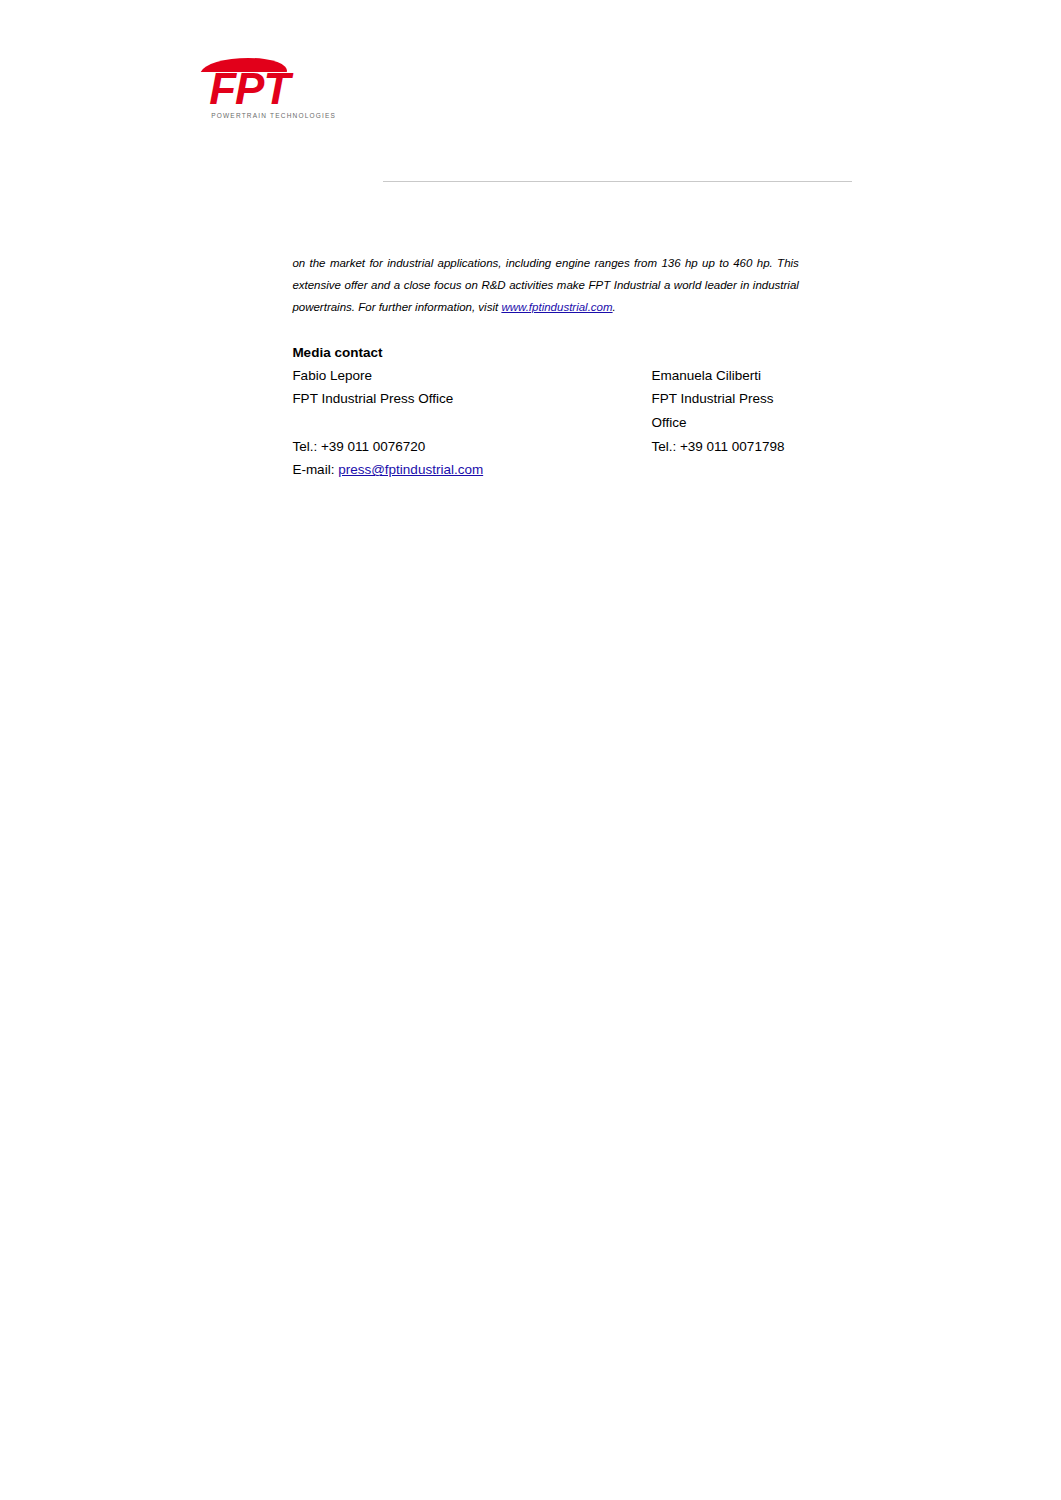FPT
Powertrain Technologies
on the market for industrial applications, including engine ranges from 136 hp up to 460 hp. This extensive offer and a close focus on R&D activities make FPT Industrial a world leader in industrial powertrains. For further information, visit www.fptindustrial.com.
Media contact
| Fabio Lepore | Emanuela Ciliberti |
| FPT Industrial Press Office | FPT Industrial Press Office |
| Tel.: +39 011 0076720 | Tel.: +39 011 0071798 |
| E-mail: press@fptindustrial.com | |